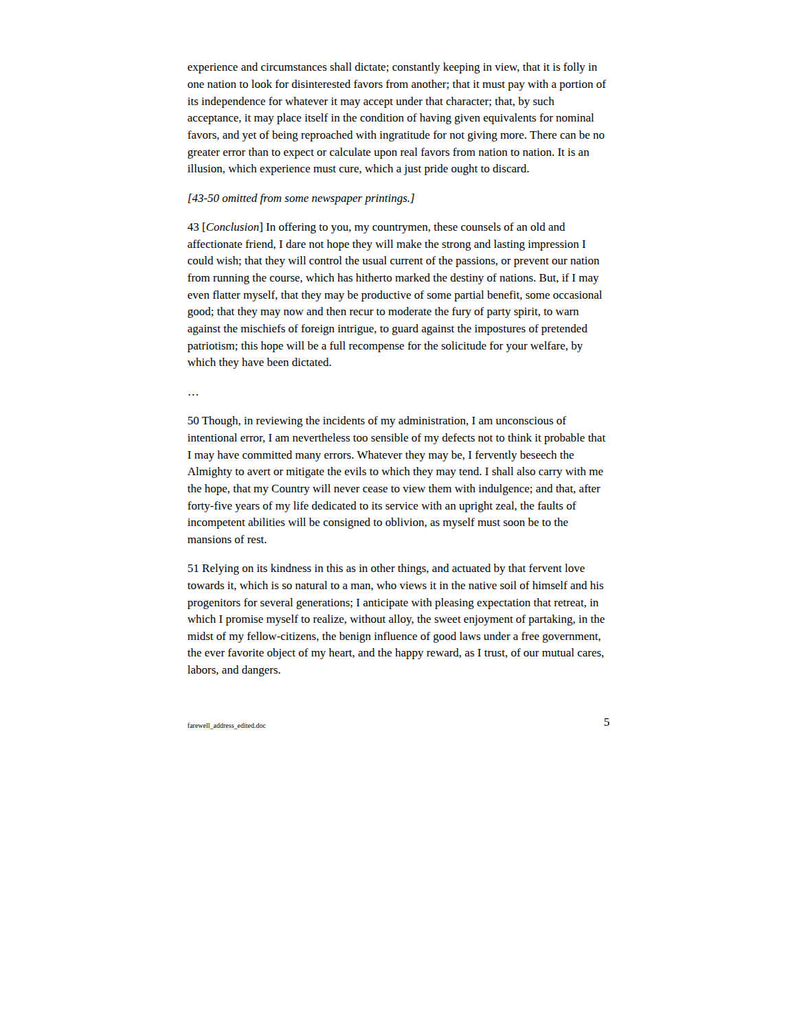experience and circumstances shall dictate; constantly keeping in view, that it is folly in one nation to look for disinterested favors from another; that it must pay with a portion of its independence for whatever it may accept under that character; that, by such acceptance, it may place itself in the condition of having given equivalents for nominal favors, and yet of being reproached with ingratitude for not giving more. There can be no greater error than to expect or calculate upon real favors from nation to nation. It is an illusion, which experience must cure, which a just pride ought to discard.
[43-50 omitted from some newspaper printings.]
43 [Conclusion] In offering to you, my countrymen, these counsels of an old and affectionate friend, I dare not hope they will make the strong and lasting impression I could wish; that they will control the usual current of the passions, or prevent our nation from running the course, which has hitherto marked the destiny of nations. But, if I may even flatter myself, that they may be productive of some partial benefit, some occasional good; that they may now and then recur to moderate the fury of party spirit, to warn against the mischiefs of foreign intrigue, to guard against the impostures of pretended patriotism; this hope will be a full recompense for the solicitude for your welfare, by which they have been dictated.
…
50 Though, in reviewing the incidents of my administration, I am unconscious of intentional error, I am nevertheless too sensible of my defects not to think it probable that I may have committed many errors. Whatever they may be, I fervently beseech the Almighty to avert or mitigate the evils to which they may tend. I shall also carry with me the hope, that my Country will never cease to view them with indulgence; and that, after forty-five years of my life dedicated to its service with an upright zeal, the faults of incompetent abilities will be consigned to oblivion, as myself must soon be to the mansions of rest.
51 Relying on its kindness in this as in other things, and actuated by that fervent love towards it, which is so natural to a man, who views it in the native soil of himself and his progenitors for several generations; I anticipate with pleasing expectation that retreat, in which I promise myself to realize, without alloy, the sweet enjoyment of partaking, in the midst of my fellow-citizens, the benign influence of good laws under a free government, the ever favorite object of my heart, and the happy reward, as I trust, of our mutual cares, labors, and dangers.
farewell_address_edited.doc 5